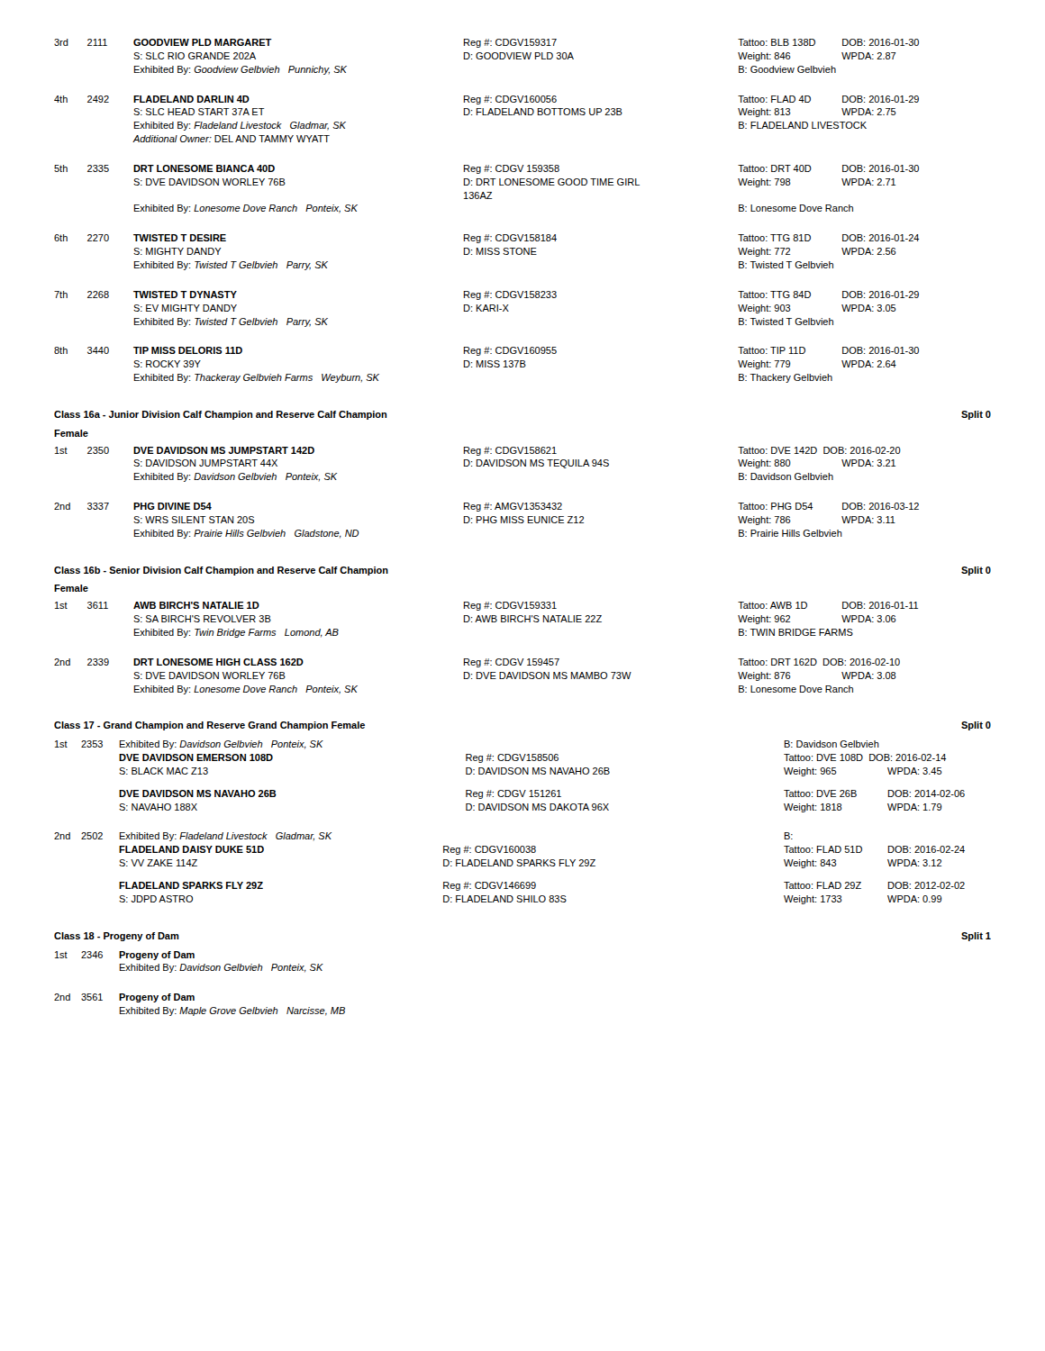| 3rd | 2111 | GOODVIEW PLD MARGARET | Reg #: CDGV159317 | Tattoo: BLB 138D DOB: 2016-01-30 |
| | | S: SLC RIO GRANDE 202A | D: GOODVIEW PLD 30A | Weight: 846 WPDA: 2.87 |
| | | Exhibited By: Goodview Gelbvieh Punnichy, SK | B: Goodview Gelbvieh |
| 4th | 2492 | FLADELAND DARLIN 4D | Reg #: CDGV160056 | Tattoo: FLAD 4D DOB: 2016-01-29 |
| | | S: SLC HEAD START 37A ET | D: FLADELAND BOTTOMS UP 23B | Weight: 813 WPDA: 2.75 |
| | | Exhibited By: Fladeland Livestock Gladmar, SK | B: FLADELAND LIVESTOCK |
| | | Additional Owner: DEL AND TAMMY WYATT |
| 5th | 2335 | DRT LONESOME BIANCA 40D | Reg #: CDGV 159358 | Tattoo: DRT 40D DOB: 2016-01-30 |
| | | S: DVE DAVIDSON WORLEY 76B | D: DRT LONESOME GOOD TIME GIRL 136AZ | Weight: 798 WPDA: 2.71 |
| | | Exhibited By: Lonesome Dove Ranch Ponteix, SK | B: Lonesome Dove Ranch |
| 6th | 2270 | TWISTED T DESIRE | Reg #: CDGV158184 | Tattoo: TTG 81D DOB: 2016-01-24 |
| | | S: MIGHTY DANDY | D: MISS STONE | Weight: 772 WPDA: 2.56 |
| | | Exhibited By: Twisted T Gelbvieh Parry, SK | B: Twisted T Gelbvieh |
| 7th | 2268 | TWISTED T DYNASTY | Reg #: CDGV158233 | Tattoo: TTG 84D DOB: 2016-01-29 |
| | | S: EV MIGHTY DANDY | D: KARI-X | Weight: 903 WPDA: 3.05 |
| | | Exhibited By: Twisted T Gelbvieh Parry, SK | B: Twisted T Gelbvieh |
| 8th | 3440 | TIP MISS DELORIS 11D | Reg #: CDGV160955 | Tattoo: TIP 11D DOB: 2016-01-30 |
| | | S: ROCKY 39Y | D: MISS 137B | Weight: 779 WPDA: 2.64 |
| | | Exhibited By: Thackeray Gelbvieh Farms Weyburn, SK | B: Thackery Gelbvieh |
Class 16a - Junior Division Calf Champion and Reserve Calf Champion Split 0
Female
| 1st | 2350 | DVE DAVIDSON MS JUMPSTART 142D | Reg #: CDGV158621 | Tattoo: DVE 142D DOB: 2016-02-20 |
| | | S: DAVIDSON JUMPSTART 44X | D: DAVIDSON MS TEQUILA 94S | Weight: 880 WPDA: 3.21 |
| | | Exhibited By: Davidson Gelbvieh Ponteix, SK | B: Davidson Gelbvieh |
| 2nd | 3337 | PHG DIVINE D54 | Reg #: AMGV1353432 | Tattoo: PHG D54 DOB: 2016-03-12 |
| | | S: WRS SILENT STAN 20S | D: PHG MISS EUNICE Z12 | Weight: 786 WPDA: 3.11 |
| | | Exhibited By: Prairie Hills Gelbvieh Gladstone, ND | B: Prairie Hills Gelbvieh |
Class 16b - Senior Division Calf Champion and Reserve Calf Champion Split 0
Female
| 1st | 3611 | AWB BIRCH'S NATALIE 1D | Reg #: CDGV159331 | Tattoo: AWB 1D DOB: 2016-01-11 |
| | | S: SA BIRCH'S REVOLVER 3B | D: AWB BIRCH'S NATALIE 22Z | Weight: 962 WPDA: 3.06 |
| | | Exhibited By: Twin Bridge Farms Lomond, AB | B: TWIN BRIDGE FARMS |
| 2nd | 2339 | DRT LONESOME HIGH CLASS 162D | Reg #: CDGV 159457 | Tattoo: DRT 162D DOB: 2016-02-10 |
| | | S: DVE DAVIDSON WORLEY 76B | D: DVE DAVIDSON MS MAMBO 73W | Weight: 876 WPDA: 3.08 |
| | | Exhibited By: Lonesome Dove Ranch Ponteix, SK | B: Lonesome Dove Ranch |
Class 17 - Grand Champion and Reserve Grand Champion Female Split 0
| 1st | 2353 | Exhibited By: Davidson Gelbvieh Ponteix, SK | B: Davidson Gelbvieh |
| | | DVE DAVIDSON EMERSON 108D | Reg #: CDGV158506 | Tattoo: DVE 108D DOB: 2016-02-14 |
| | | S: BLACK MAC Z13 | D: DAVIDSON MS NAVAHO 26B | Weight: 965 WPDA: 3.45 |
| | | DVE DAVIDSON MS NAVAHO 26B | Reg #: CDGV 151261 | Tattoo: DVE 26B DOB: 2014-02-06 |
| | | S: NAVAHO 188X | D: DAVIDSON MS DAKOTA 96X | Weight: 1818 WPDA: 1.79 |
| 2nd | 2502 | Exhibited By: Fladeland Livestock Gladmar, SK | B: |
| | | FLADELAND DAISY DUKE 51D | Reg #: CDGV160038 | Tattoo: FLAD 51D DOB: 2016-02-24 |
| | | S: VV ZAKE 114Z | D: FLADELAND SPARKS FLY 29Z | Weight: 843 WPDA: 3.12 |
| | | FLADELAND SPARKS FLY 29Z | Reg #: CDGV146699 | Tattoo: FLAD 29Z DOB: 2012-02-02 |
| | | S: JDPD ASTRO | D: FLADELAND SHILO 83S | Weight: 1733 WPDA: 0.99 |
Class 18 - Progeny of Dam Split 1
| 1st | 2346 | Progeny of Dam |
| | | Exhibited By: Davidson Gelbvieh Ponteix, SK |
| 2nd | 3561 | Progeny of Dam |
| | | Exhibited By: Maple Grove Gelbvieh Narcisse, MB |